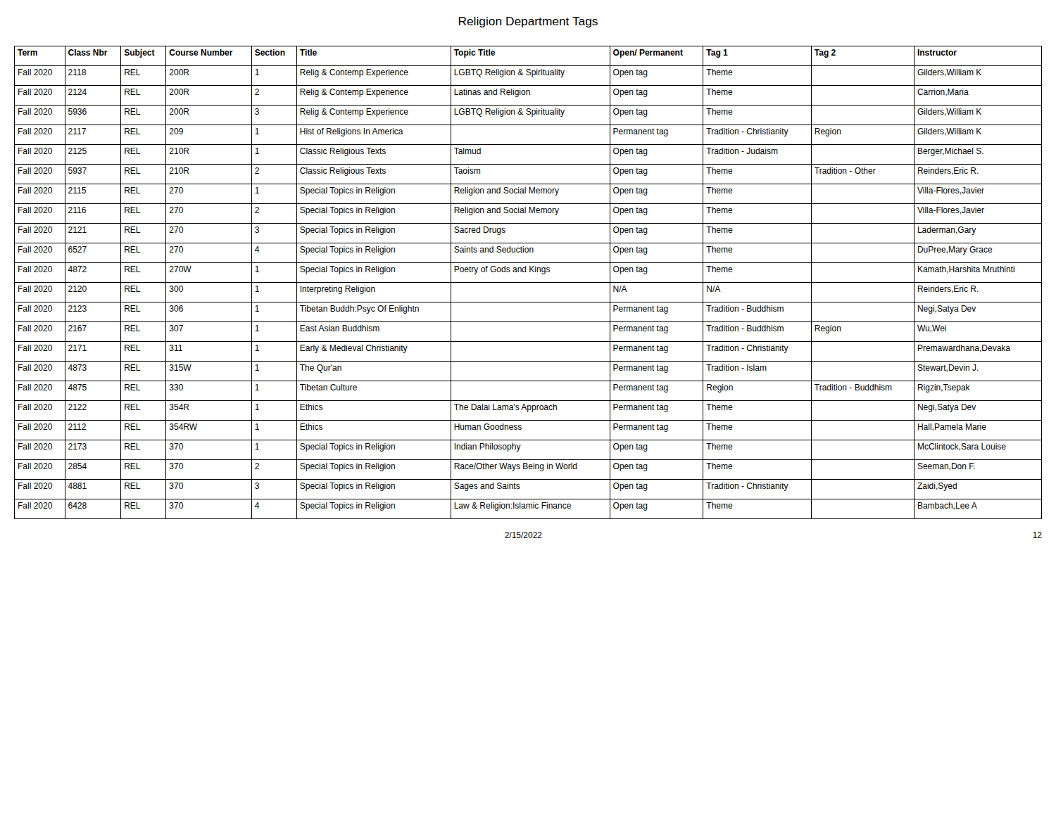Religion Department Tags
| Term | Class Nbr | Subject | Course Number | Section | Title | Topic Title | Open/ Permanent | Tag 1 | Tag 2 | Instructor |
| --- | --- | --- | --- | --- | --- | --- | --- | --- | --- | --- |
| Fall 2020 | 2118 | REL | 200R | 1 | Relig & Contemp Experience | LGBTQ Religion & Spirituality | Open tag | Theme | | Gilders,William K |
| Fall 2020 | 2124 | REL | 200R | 2 | Relig & Contemp Experience | Latinas and Religion | Open tag | Theme | | Carrion,Maria |
| Fall 2020 | 5936 | REL | 200R | 3 | Relig & Contemp Experience | LGBTQ Religion & Spirituality | Open tag | Theme | | Gilders,William K |
| Fall 2020 | 2117 | REL | 209 | 1 | Hist of Religions In America | | Permanent tag | Tradition - Christianity | Region | Gilders,William K |
| Fall 2020 | 2125 | REL | 210R | 1 | Classic Religious Texts | Talmud | Open tag | Tradition - Judaism | | Berger,Michael S. |
| Fall 2020 | 5937 | REL | 210R | 2 | Classic Religious Texts | Taoism | Open tag | Theme | Tradition - Other | Reinders,Eric R. |
| Fall 2020 | 2115 | REL | 270 | 1 | Special Topics in Religion | Religion and Social Memory | Open tag | Theme | | Villa-Flores,Javier |
| Fall 2020 | 2116 | REL | 270 | 2 | Special Topics in Religion | Religion and Social Memory | Open tag | Theme | | Villa-Flores,Javier |
| Fall 2020 | 2121 | REL | 270 | 3 | Special Topics in Religion | Sacred Drugs | Open tag | Theme | | Laderman,Gary |
| Fall 2020 | 6527 | REL | 270 | 4 | Special Topics in Religion | Saints and Seduction | Open tag | Theme | | DuPree,Mary Grace |
| Fall 2020 | 4872 | REL | 270W | 1 | Special Topics in Religion | Poetry of Gods and Kings | Open tag | Theme | | Kamath,Harshita Mruthinti |
| Fall 2020 | 2120 | REL | 300 | 1 | Interpreting Religion | | N/A | N/A | | Reinders,Eric R. |
| Fall 2020 | 2123 | REL | 306 | 1 | Tibetan Buddh:Psyc Of Enlightn | | Permanent tag | Tradition - Buddhism | | Negi,Satya Dev |
| Fall 2020 | 2167 | REL | 307 | 1 | East Asian Buddhism | | Permanent tag | Tradition - Buddhism | Region | Wu,Wei |
| Fall 2020 | 2171 | REL | 311 | 1 | Early & Medieval Christianity | | Permanent tag | Tradition - Christianity | | Premawardhana,Devaka |
| Fall 2020 | 4873 | REL | 315W | 1 | The Qur'an | | Permanent tag | Tradition - Islam | | Stewart,Devin J. |
| Fall 2020 | 4875 | REL | 330 | 1 | Tibetan Culture | | Permanent tag | Region | Tradition - Buddhism | Rigzin,Tsepak |
| Fall 2020 | 2122 | REL | 354R | 1 | Ethics | The Dalai Lama's Approach | Permanent tag | Theme | | Negi,Satya Dev |
| Fall 2020 | 2112 | REL | 354RW | 1 | Ethics | Human Goodness | Permanent tag | Theme | | Hall,Pamela Marie |
| Fall 2020 | 2173 | REL | 370 | 1 | Special Topics in Religion | Indian Philosophy | Open tag | Theme | | McClintock,Sara Louise |
| Fall 2020 | 2854 | REL | 370 | 2 | Special Topics in Religion | Race/Other Ways Being in World | Open tag | Theme | | Seeman,Don F. |
| Fall 2020 | 4881 | REL | 370 | 3 | Special Topics in Religion | Sages and Saints | Open tag | Tradition - Christianity | | Zaidi,Syed |
| Fall 2020 | 6428 | REL | 370 | 4 | Special Topics in Religion | Law & Religion:Islamic Finance | Open tag | Theme | | Bambach,Lee A |
2/15/2022 12